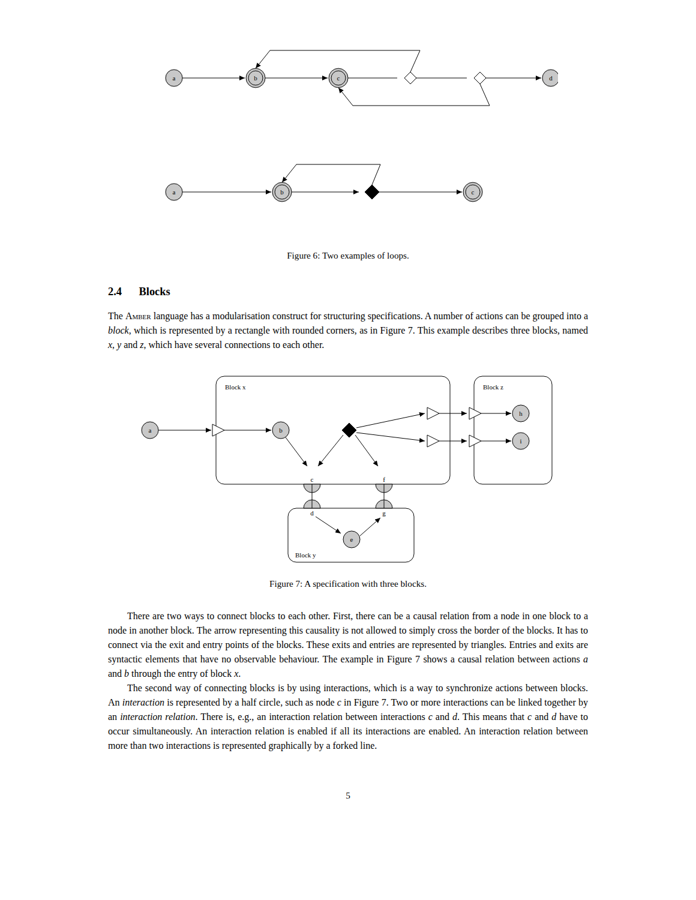a b c d a b c
Figure 6: Two examples of loops.
2.4 Blocks
The Amber language has a modularisation construct for structuring specifications. A number of actions can be grouped into a block, which is represented by a rectangle with rounded corners, as in Figure 7. This example describes three blocks, named x, y and z, which have several connections to each other.
Block x Block z Block y a b h i c f d g e
Figure 7: A specification with three blocks.
There are two ways to connect blocks to each other. First, there can be a causal relation from a node in one block to a node in another block. The arrow representing this causality is not allowed to simply cross the border of the blocks. It has to connect via the exit and entry points of the blocks. These exits and entries are represented by triangles. Entries and exits are syntactic elements that have no observable behaviour. The example in Figure 7 shows a causal relation between actions a and b through the entry of block x.
The second way of connecting blocks is by using interactions, which is a way to synchronize actions between blocks. An interaction is represented by a half circle, such as node c in Figure 7. Two or more interactions can be linked together by an interaction relation. There is, e.g., an interaction relation between interactions c and d. This means that c and d have to occur simultaneously. An interaction relation is enabled if all its interactions are enabled. An interaction relation between more than two interactions is represented graphically by a forked line.
5